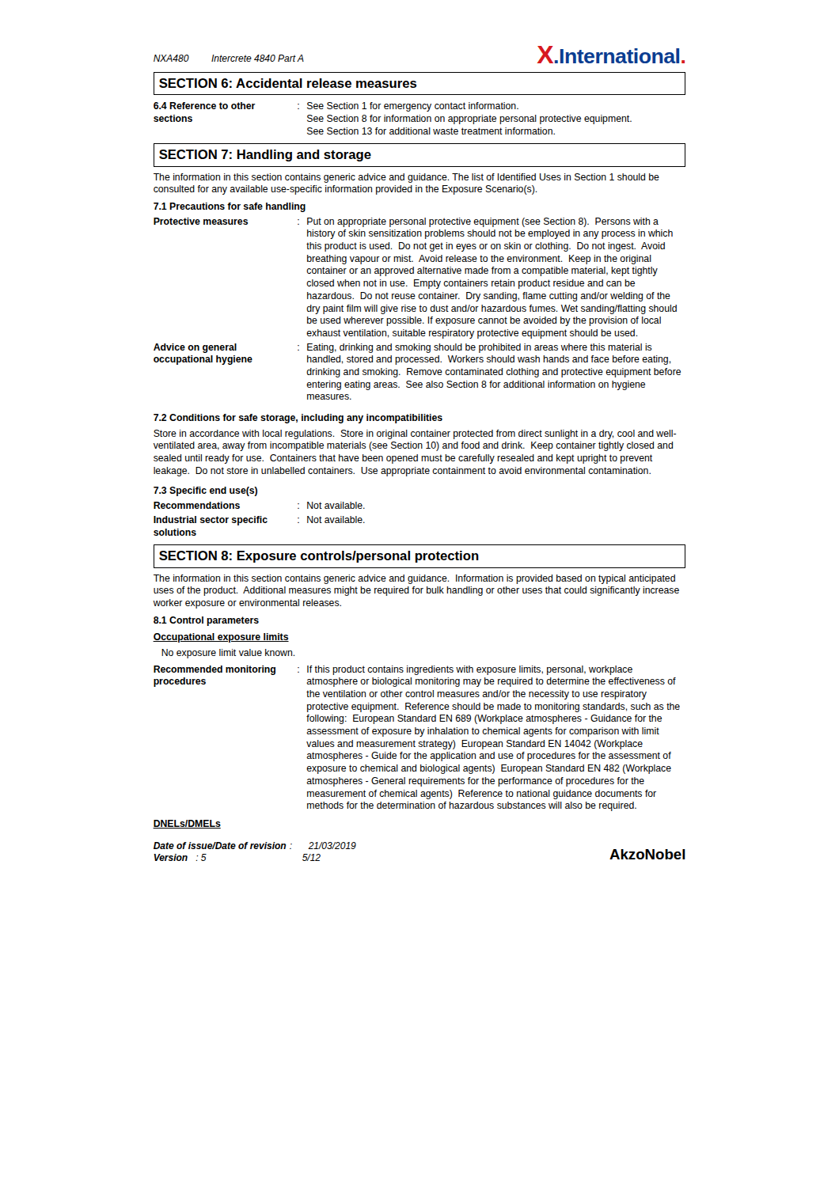NXA480 Intercrete 4840 Part A
X.International.
SECTION 6: Accidental release measures
| 6.4 Reference to other sections | : | See Section 1 for emergency contact information. See Section 8 for information on appropriate personal protective equipment. See Section 13 for additional waste treatment information. |
SECTION 7: Handling and storage
The information in this section contains generic advice and guidance. The list of Identified Uses in Section 1 should be consulted for any available use-specific information provided in the Exposure Scenario(s).
7.1 Precautions for safe handling
| Protective measures | : | Put on appropriate personal protective equipment (see Section 8). Persons with a history of skin sensitization problems should not be employed in any process in which this product is used. Do not get in eyes or on skin or clothing. Do not ingest. Avoid breathing vapour or mist. Avoid release to the environment. Keep in the original container or an approved alternative made from a compatible material, kept tightly closed when not in use. Empty containers retain product residue and can be hazardous. Do not reuse container. Dry sanding, flame cutting and/or welding of the dry paint film will give rise to dust and/or hazardous fumes. Wet sanding/flatting should be used wherever possible. If exposure cannot be avoided by the provision of local exhaust ventilation, suitable respiratory protective equipment should be used. |
| Advice on general occupational hygiene | : | Eating, drinking and smoking should be prohibited in areas where this material is handled, stored and processed. Workers should wash hands and face before eating, drinking and smoking. Remove contaminated clothing and protective equipment before entering eating areas. See also Section 8 for additional information on hygiene measures. |
7.2 Conditions for safe storage, including any incompatibilities
Store in accordance with local regulations. Store in original container protected from direct sunlight in a dry, cool and well-ventilated area, away from incompatible materials (see Section 10) and food and drink. Keep container tightly closed and sealed until ready for use. Containers that have been opened must be carefully resealed and kept upright to prevent leakage. Do not store in unlabelled containers. Use appropriate containment to avoid environmental contamination.
7.3 Specific end use(s)
| Recommendations | : | Not available. |
| Industrial sector specific solutions | : | Not available. |
SECTION 8: Exposure controls/personal protection
The information in this section contains generic advice and guidance. Information is provided based on typical anticipated uses of the product. Additional measures might be required for bulk handling or other uses that could significantly increase worker exposure or environmental releases.
8.1 Control parameters
Occupational exposure limits
No exposure limit value known.
| Recommended monitoring procedures | : | If this product contains ingredients with exposure limits, personal, workplace atmosphere or biological monitoring may be required to determine the effectiveness of the ventilation or other control measures and/or the necessity to use respiratory protective equipment. Reference should be made to monitoring standards, such as the following: European Standard EN 689 (Workplace atmospheres - Guidance for the assessment of exposure by inhalation to chemical agents for comparison with limit values and measurement strategy) European Standard EN 14042 (Workplace atmospheres - Guide for the application and use of procedures for the assessment of exposure to chemical and biological agents) European Standard EN 482 (Workplace atmospheres - General requirements for the performance of procedures for the measurement of chemical agents) Reference to national guidance documents for methods for the determination of hazardous substances will also be required. |
DNELs/DMELs
Date of issue/Date of revision: 21/03/2019
Version : 5 5/12
AkzoNobel